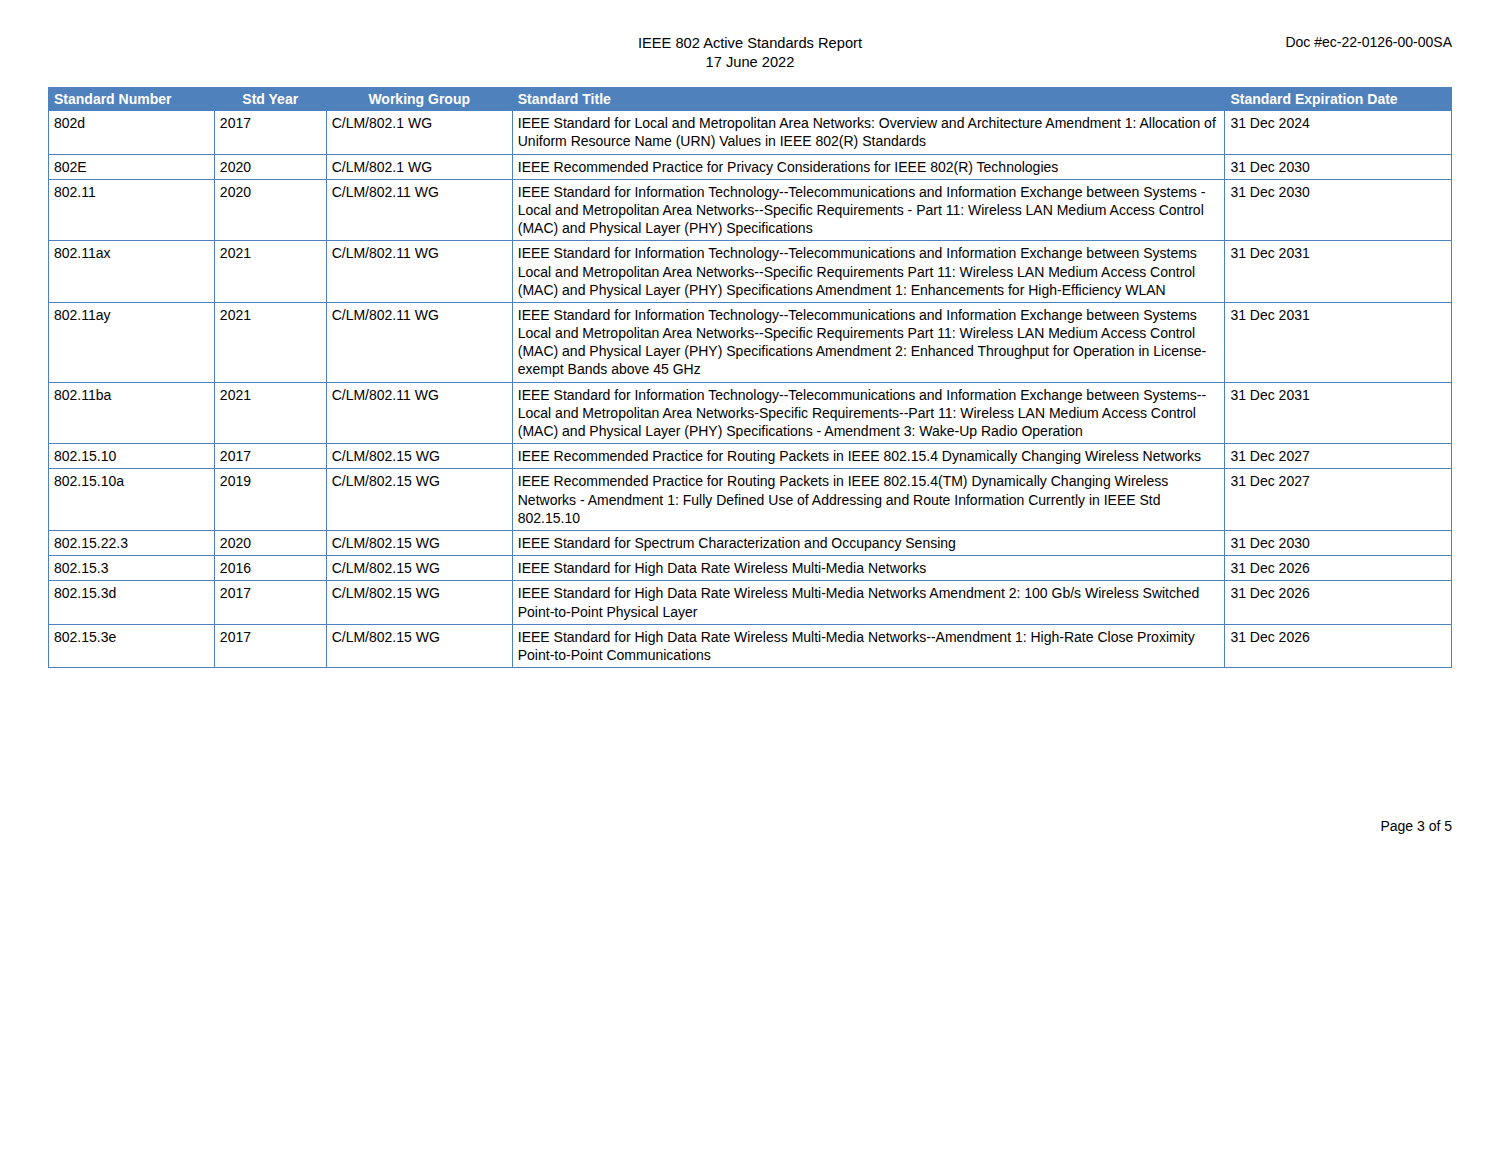Doc #ec-22-0126-00-00SA
IEEE 802 Active Standards Report
17 June 2022
| Standard Number | Std Year | Working Group | Standard Title | Standard Expiration Date |
| --- | --- | --- | --- | --- |
| 802d | 2017 | C/LM/802.1 WG | IEEE Standard for Local and Metropolitan Area Networks: Overview and Architecture Amendment 1: Allocation of Uniform Resource Name (URN) Values in IEEE 802(R) Standards | 31 Dec 2024 |
| 802E | 2020 | C/LM/802.1 WG | IEEE Recommended Practice for Privacy Considerations for IEEE 802(R) Technologies | 31 Dec 2030 |
| 802.11 | 2020 | C/LM/802.11 WG | IEEE Standard for Information Technology--Telecommunications and Information Exchange between Systems - Local and Metropolitan Area Networks--Specific Requirements - Part 11: Wireless LAN Medium Access Control (MAC) and Physical Layer (PHY) Specifications | 31 Dec 2030 |
| 802.11ax | 2021 | C/LM/802.11 WG | IEEE Standard for Information Technology--Telecommunications and Information Exchange between Systems Local and Metropolitan Area Networks--Specific Requirements Part 11: Wireless LAN Medium Access Control (MAC) and Physical Layer (PHY) Specifications Amendment 1: Enhancements for High-Efficiency WLAN | 31 Dec 2031 |
| 802.11ay | 2021 | C/LM/802.11 WG | IEEE Standard for Information Technology--Telecommunications and Information Exchange between Systems Local and Metropolitan Area Networks--Specific Requirements Part 11: Wireless LAN Medium Access Control (MAC) and Physical Layer (PHY) Specifications Amendment 2: Enhanced Throughput for Operation in License-exempt Bands above 45 GHz | 31 Dec 2031 |
| 802.11ba | 2021 | C/LM/802.11 WG | IEEE Standard for Information Technology--Telecommunications and Information Exchange between Systems--Local and Metropolitan Area Networks-Specific Requirements--Part 11: Wireless LAN Medium Access Control (MAC) and Physical Layer (PHY) Specifications - Amendment 3: Wake-Up Radio Operation | 31 Dec 2031 |
| 802.15.10 | 2017 | C/LM/802.15 WG | IEEE Recommended Practice for Routing Packets in IEEE 802.15.4 Dynamically Changing Wireless Networks | 31 Dec 2027 |
| 802.15.10a | 2019 | C/LM/802.15 WG | IEEE Recommended Practice for Routing Packets in IEEE 802.15.4(TM) Dynamically Changing Wireless Networks - Amendment 1: Fully Defined Use of Addressing and Route Information Currently in IEEE Std 802.15.10 | 31 Dec 2027 |
| 802.15.22.3 | 2020 | C/LM/802.15 WG | IEEE Standard for Spectrum Characterization and Occupancy Sensing | 31 Dec 2030 |
| 802.15.3 | 2016 | C/LM/802.15 WG | IEEE Standard for High Data Rate Wireless Multi-Media Networks | 31 Dec 2026 |
| 802.15.3d | 2017 | C/LM/802.15 WG | IEEE Standard for High Data Rate Wireless Multi-Media Networks Amendment 2: 100 Gb/s Wireless Switched Point-to-Point Physical Layer | 31 Dec 2026 |
| 802.15.3e | 2017 | C/LM/802.15 WG | IEEE Standard for High Data Rate Wireless Multi-Media Networks--Amendment 1: High-Rate Close Proximity Point-to-Point Communications | 31 Dec 2026 |
Page 3 of 5